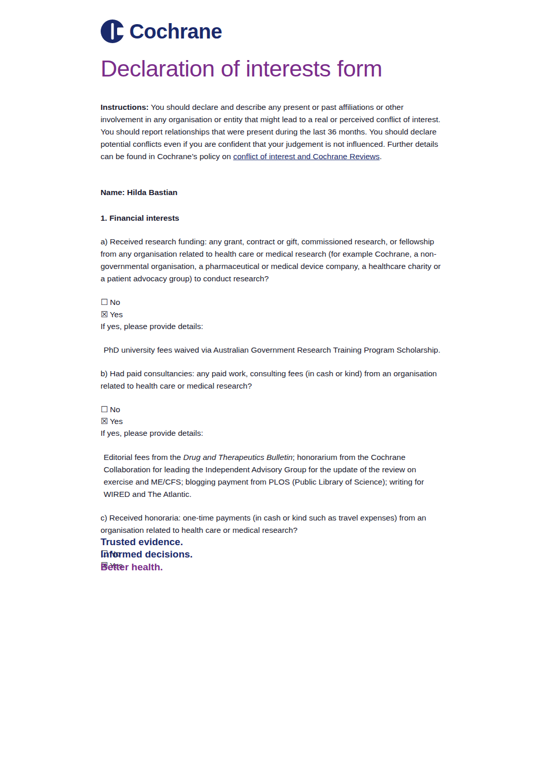Cochrane
Declaration of interests form
Instructions: You should declare and describe any present or past affiliations or other involvement in any organisation or entity that might lead to a real or perceived conflict of interest. You should report relationships that were present during the last 36 months. You should declare potential conflicts even if you are confident that your judgement is not influenced. Further details can be found in Cochrane’s policy on conflict of interest and Cochrane Reviews.
Name: Hilda Bastian
1. Financial interests
a) Received research funding: any grant, contract or gift, commissioned research, or fellowship from any organisation related to health care or medical research (for example Cochrane, a non-governmental organisation, a pharmaceutical or medical device company, a healthcare charity or a patient advocacy group) to conduct research?
☐ No
☒ Yes
If yes, please provide details:
PhD university fees waived via Australian Government Research Training Program Scholarship.
b) Had paid consultancies: any paid work, consulting fees (in cash or kind) from an organisation related to health care or medical research?
☐ No
☒ Yes
If yes, please provide details:
Editorial fees from the Drug and Therapeutics Bulletin; honorarium from the Cochrane Collaboration for leading the Independent Advisory Group for the update of the review on exercise and ME/CFS; blogging payment from PLOS (Public Library of Science); writing for WIRED and The Atlantic.
c) Received honoraria: one-time payments (in cash or kind such as travel expenses) from an organisation related to health care or medical research?
☐ No
☒ Yes
Trusted evidence.
Informed decisions.
Better health.